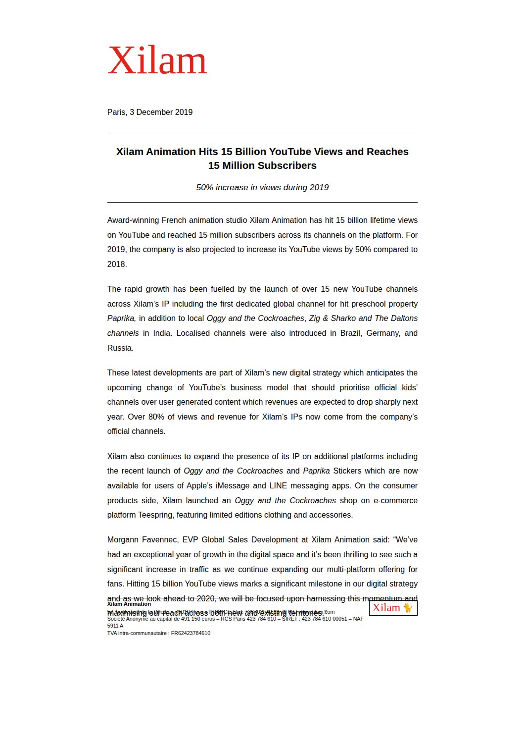Xilam
Paris, 3 December 2019
Xilam Animation Hits 15 Billion YouTube Views and Reaches
15 Million Subscribers
50% increase in views during 2019
Award-winning French animation studio Xilam Animation has hit 15 billion lifetime views on YouTube and reached 15 million subscribers across its channels on the platform. For 2019, the company is also projected to increase its YouTube views by 50% compared to 2018.
The rapid growth has been fuelled by the launch of over 15 new YouTube channels across Xilam’s IP including the first dedicated global channel for hit preschool property Paprika, in addition to local Oggy and the Cockroaches, Zig & Sharko and The Daltons channels in India. Localised channels were also introduced in Brazil, Germany, and Russia.
These latest developments are part of Xilam’s new digital strategy which anticipates the upcoming change of YouTube’s business model that should prioritise official kids’ channels over user generated content which revenues are expected to drop sharply next year. Over 80% of views and revenue for Xilam’s IPs now come from the company’s official channels.
Xilam also continues to expand the presence of its IP on additional platforms including the recent launch of Oggy and the Cockroaches and Paprika Stickers which are now available for users of Apple’s iMessage and LINE messaging apps. On the consumer products side, Xilam launched an Oggy and the Cockroaches shop on e-commerce platform Teespring, featuring limited editions clothing and accessories.
Morgann Favennec, EVP Global Sales Development at Xilam Animation said: “We’ve had an exceptional year of growth in the digital space and it’s been thrilling to see such a significant increase in traffic as we continue expanding our multi-platform offering for fans. Hitting 15 billion YouTube views marks a significant milestone in our digital strategy and as we look ahead to 2020, we will be focused upon harnessing this momentum and maximising our reach across both new and existing territories.”
Xilam Animation
57, boulevard de la Villette – 75010 Paris – FRANCE / Tel: +33 (0)1 40 18 72 00 / www.xilam.com
Société Anonyme au capital de 491 150 euros – RCS Paris 423 784 610 – SIRET : 423 784 610 00051 – NAF 5911 A
TVA intra-communautaire : FR62423784610
Xilam🐈